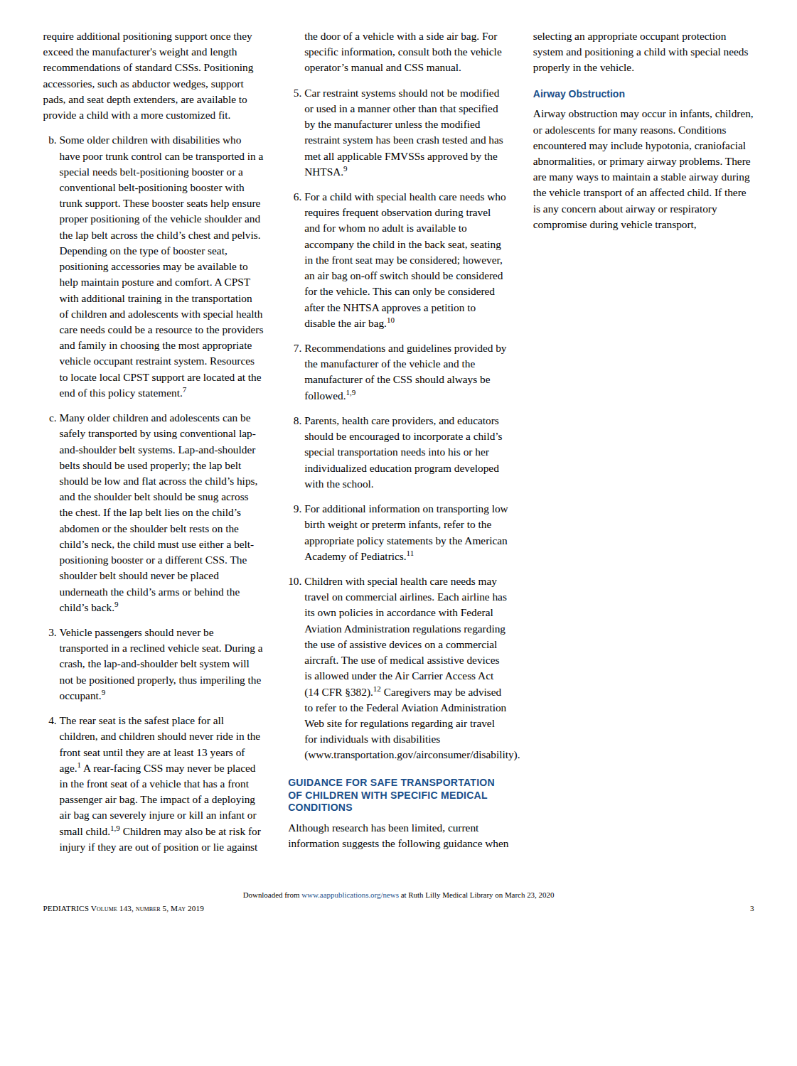require additional positioning support once they exceed the manufacturer's weight and length recommendations of standard CSSs. Positioning accessories, such as abductor wedges, support pads, and seat depth extenders, are available to provide a child with a more customized fit.
Some older children with disabilities who have poor trunk control can be transported in a special needs belt-positioning booster or a conventional belt-positioning booster with trunk support. These booster seats help ensure proper positioning of the vehicle shoulder and the lap belt across the child’s chest and pelvis. Depending on the type of booster seat, positioning accessories may be available to help maintain posture and comfort. A CPST with additional training in the transportation of children and adolescents with special health care needs could be a resource to the providers and family in choosing the most appropriate vehicle occupant restraint system. Resources to locate local CPST support are located at the end of this policy statement.7
Many older children and adolescents can be safely transported by using conventional lap-and-shoulder belt systems. Lap-and-shoulder belts should be used properly; the lap belt should be low and flat across the child’s hips, and the shoulder belt should be snug across the chest. If the lap belt lies on the child’s abdomen or the shoulder belt rests on the child’s neck, the child must use either a belt-positioning booster or a different CSS. The shoulder belt should never be placed underneath the child’s arms or behind the child’s back.9
Vehicle passengers should never be transported in a reclined vehicle seat. During a crash, the lap-and-shoulder belt system will not be positioned properly, thus imperiling the occupant.9
The rear seat is the safest place for all children, and children should never ride in the front seat until they are at least 13 years of age.1 A rear-facing CSS may never be placed in the front seat of a vehicle that has a front passenger air bag. The impact of a deploying air bag can severely injure or kill an infant or small child.1,9 Children may also be at risk for injury if they are out of position or lie against the door of a vehicle with a side air bag. For specific information, consult both the vehicle operator’s manual and CSS manual.
Car restraint systems should not be modified or used in a manner other than that specified by the manufacturer unless the modified restraint system has been crash tested and has met all applicable FMVSSs approved by the NHTSA.9
For a child with special health care needs who requires frequent observation during travel and for whom no adult is available to accompany the child in the back seat, seating in the front seat may be considered; however, an air bag on-off switch should be considered for the vehicle. This can only be considered after the NHTSA approves a petition to disable the air bag.10
Recommendations and guidelines provided by the manufacturer of the vehicle and the manufacturer of the CSS should always be followed.1,9
Parents, health care providers, and educators should be encouraged to incorporate a child’s special transportation needs into his or her individualized education program developed with the school.
For additional information on transporting low birth weight or preterm infants, refer to the appropriate policy statements by the American Academy of Pediatrics.11
Children with special health care needs may travel on commercial airlines. Each airline has its own policies in accordance with Federal Aviation Administration regulations regarding the use of assistive devices on a commercial aircraft. The use of medical assistive devices is allowed under the Air Carrier Access Act (14 CFR §382).12 Caregivers may be advised to refer to the Federal Aviation Administration Web site for regulations regarding air travel for individuals with disabilities (www.transportation.gov/airconsumer/disability).
Guidance for Safe Transportation of Children with Specific Medical Conditions
Although research has been limited, current information suggests the following guidance when selecting an appropriate occupant protection system and positioning a child with special needs properly in the vehicle.
Airway Obstruction
Airway obstruction may occur in infants, children, or adolescents for many reasons. Conditions encountered may include hypotonia, craniofacial abnormalities, or primary airway problems. There are many ways to maintain a stable airway during the vehicle transport of an affected child. If there is any concern about airway or respiratory compromise during vehicle transport,
Downloaded from www.aappublications.org/news at Ruth Lilly Medical Library on March 23, 2020
PEDIATRICS Volume 143, number 5, May 2019
3